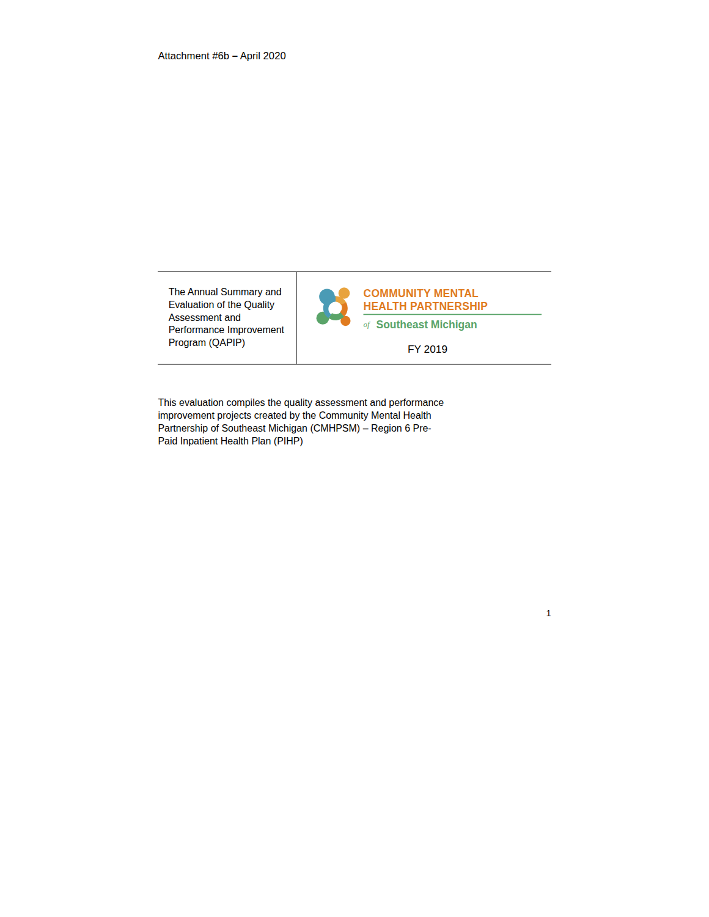Attachment #6b – April 2020
The Annual Summary and Evaluation of the Quality Assessment and Performance Improvement Program (QAPIP)
COMMUNITY MENTAL HEALTH PARTNERSHIP of Southeast Michigan
FY 2019
This evaluation compiles the quality assessment and performance improvement projects created by the Community Mental Health Partnership of Southeast Michigan (CMHPSM) – Region 6 Pre-Paid Inpatient Health Plan (PIHP)
1